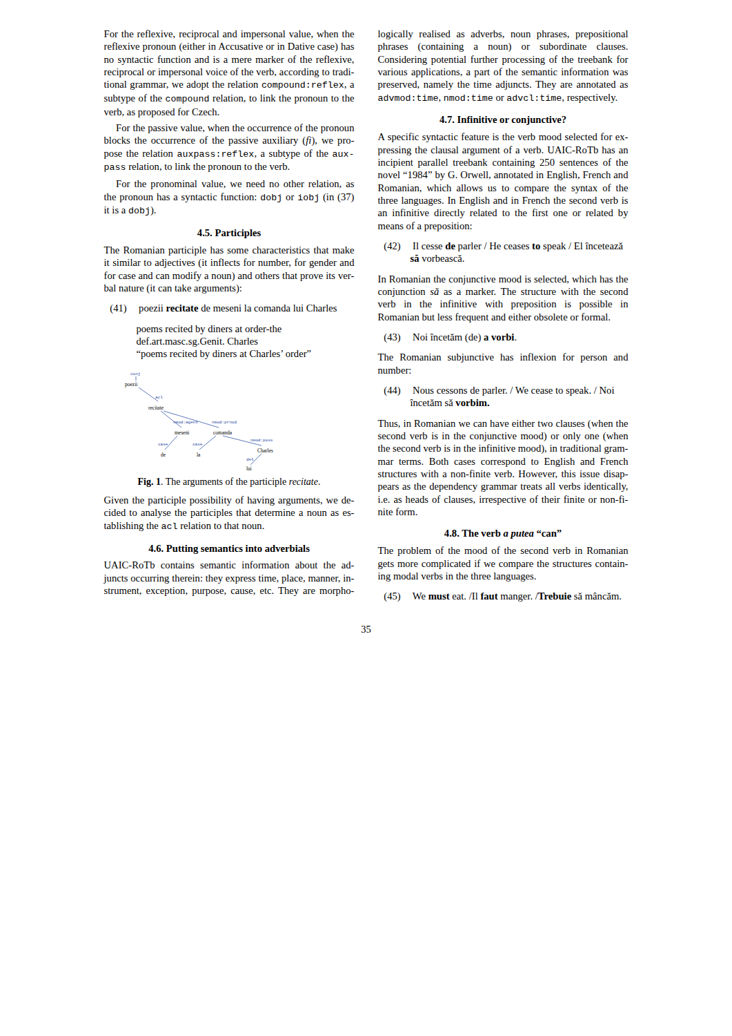For the reflexive, reciprocal and impersonal value, when the reflexive pronoun (either in Accusative or in Dative case) has no syntactic function and is a mere marker of the reflexive, reciprocal or impersonal voice of the verb, according to traditional grammar, we adopt the relation compound:reflex, a subtype of the compound relation, to link the pronoun to the verb, as proposed for Czech.
For the passive value, when the occurrence of the pronoun blocks the occurrence of the passive auxiliary (fi), we propose the relation auxpass:reflex, a subtype of the auxpass relation, to link the pronoun to the verb.
For the pronominal value, we need no other relation, as the pronoun has a syntactic function: dobj or iobj (in (37) it is a dobj).
4.5. Participles
The Romanian participle has some characteristics that make it similar to adjectives (it inflects for number, for gender and for case and can modify a noun) and others that prove its verbal nature (it can take arguments):
(41) poezii recitate de meseni la comanda lui Charles
poems recited by diners at order-the def.art.masc.sg.Genit. Charles
“poems recited by diners at Charles’ order”
conj poezii acl recitate nmod:agent meseni nmod:prnod comanda case de case la nmod:poss Charles det lui
Fig. 1. The arguments of the participle recitate.
Given the participle possibility of having arguments, we decided to analyse the participles that determine a noun as establishing the acl relation to that noun.
4.6. Putting semantics into adverbials
UAIC-RoTb contains semantic information about the adjuncts occurring therein: they express time, place, manner, instrument, exception, purpose, cause, etc. They are morphologically realised as adverbs, noun phrases, prepositional phrases (containing a noun) or subordinate clauses. Considering potential further processing of the treebank for various applications, a part of the semantic information was preserved, namely the time adjuncts. They are annotated as advmod:time, nmod:time or advcl:time, respectively.
4.7. Infinitive or conjunctive?
A specific syntactic feature is the verb mood selected for expressing the clausal argument of a verb. UAIC-RoTb has an incipient parallel treebank containing 250 sentences of the novel “1984” by G. Orwell, annotated in English, French and Romanian, which allows us to compare the syntax of the three languages. In English and in French the second verb is an infinitive directly related to the first one or related by means of a preposition:
(42) Il cesse de parler / He ceases to speak / El încetează să vorbească.
In Romanian the conjunctive mood is selected, which has the conjunction să as a marker. The structure with the second verb in the infinitive with preposition is possible in Romanian but less frequent and either obsolete or formal.
(43) Noi încetăm (de) a vorbi.
The Romanian subjunctive has inflexion for person and number:
(44) Nous cessons de parler. / We cease to speak. / Noi încetăm să vorbim.
Thus, in Romanian we can have either two clauses (when the second verb is in the conjunctive mood) or only one (when the second verb is in the infinitive mood), in traditional grammar terms. Both cases correspond to English and French structures with a non-finite verb. However, this issue disappears as the dependency grammar treats all verbs identically, i.e. as heads of clauses, irrespective of their finite or non-finite form.
4.8. The verb a putea “can”
The problem of the mood of the second verb in Romanian gets more complicated if we compare the structures containing modal verbs in the three languages.
(45) We must eat. /Il faut manger. /Trebuie să mâncăm.
35